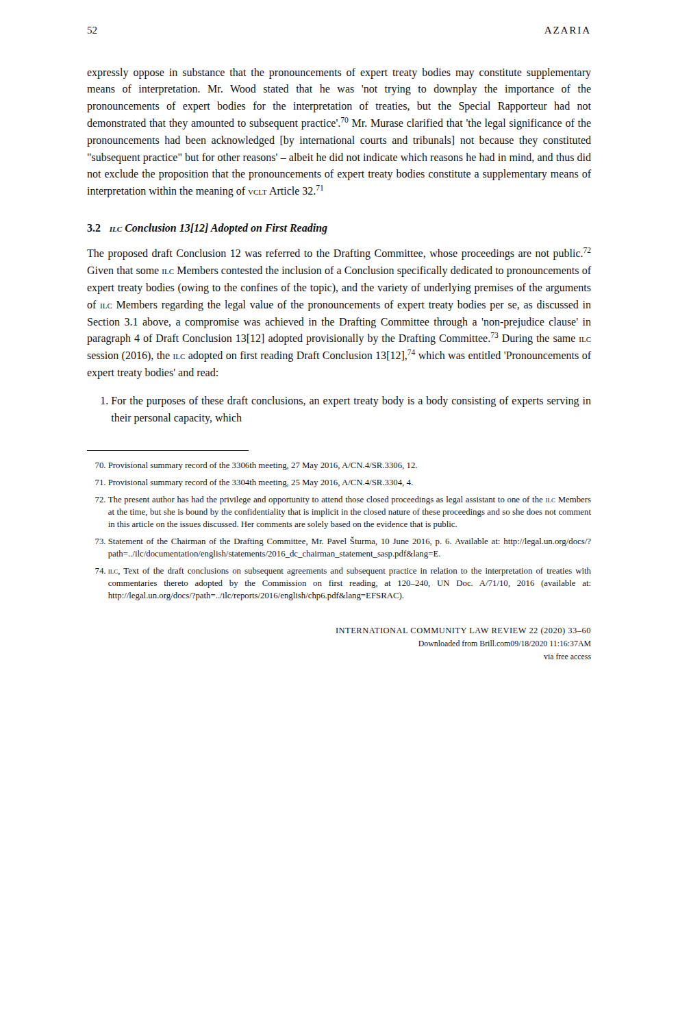52 Azaria
expressly oppose in substance that the pronouncements of expert treaty bodies may constitute supplementary means of interpretation. Mr. Wood stated that he was 'not trying to downplay the importance of the pronouncements of expert bodies for the interpretation of treaties, but the Special Rapporteur had not demonstrated that they amounted to subsequent practice'.70 Mr. Murase clarified that 'the legal significance of the pronouncements had been acknowledged [by international courts and tribunals] not because they constituted "subsequent practice" but for other reasons' – albeit he did not indicate which reasons he had in mind, and thus did not exclude the proposition that the pronouncements of expert treaty bodies constitute a supplementary means of interpretation within the meaning of vclt Article 32.71
3.2 ilc Conclusion 13[12] Adopted on First Reading
The proposed draft Conclusion 12 was referred to the Drafting Committee, whose proceedings are not public.72 Given that some ilc Members contested the inclusion of a Conclusion specifically dedicated to pronouncements of expert treaty bodies (owing to the confines of the topic), and the variety of underlying premises of the arguments of ilc Members regarding the legal value of the pronouncements of expert treaty bodies per se, as discussed in Section 3.1 above, a compromise was achieved in the Drafting Committee through a 'non-prejudice clause' in paragraph 4 of Draft Conclusion 13[12] adopted provisionally by the Drafting Committee.73 During the same ilc session (2016), the ilc adopted on first reading Draft Conclusion 13[12],74 which was entitled 'Pronouncements of expert treaty bodies' and read:
For the purposes of these draft conclusions, an expert treaty body is a body consisting of experts serving in their personal capacity, which
Provisional summary record of the 3306th meeting, 27 May 2016, A/CN.4/SR.3306, 12.
Provisional summary record of the 3304th meeting, 25 May 2016, A/CN.4/SR.3304, 4.
The present author has had the privilege and opportunity to attend those closed proceedings as legal assistant to one of the ilc Members at the time, but she is bound by the confidentiality that is implicit in the closed nature of these proceedings and so she does not comment in this article on the issues discussed. Her comments are solely based on the evidence that is public.
Statement of the Chairman of the Drafting Committee, Mr. Pavel Šturma, 10 June 2016, p. 6. Available at: http://legal.un.org/docs/?path=../ilc/documentation/english/statements/2016_dc_chairman_statement_sasp.pdf&lang=E.
ilc, Text of the draft conclusions on subsequent agreements and subsequent practice in relation to the interpretation of treaties with commentaries thereto adopted by the Commission on first reading, at 120–240, UN Doc. A/71/10, 2016 (available at: http://legal.un.org/docs/?path=../ilc/reports/2016/english/chp6.pdf&lang=EFSRAC).
international community law review 22 (2020) 33–60 Downloaded from Brill.com09/18/2020 11:16:37AM
via free access